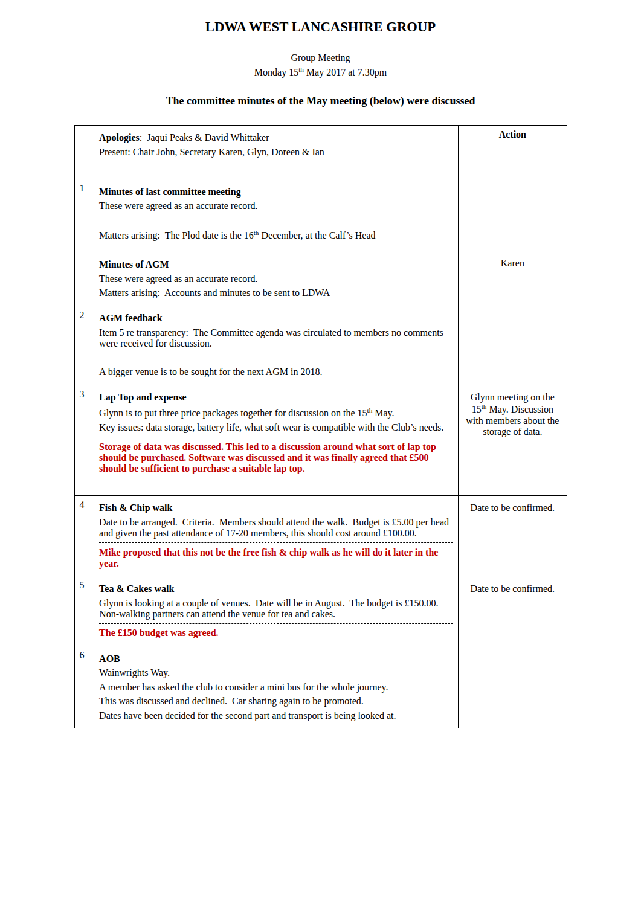LDWA WEST LANCASHIRE GROUP
Group Meeting
Monday 15th May 2017 at 7.30pm
The committee minutes of the May meeting (below) were discussed
| | Apologies : Jaqui Peaks & David Whittaker Present: Chair John, Secretary Karen, Glyn, Doreen & Ian | Action |
| 1 | Minutes of last committee meeting These were agreed as an accurate record. Matters arising: The Plod date is the 16 th December, at the Calf’s Head Minutes of AGM These were agreed as an accurate record. Matters arising: Accounts and minutes to be sent to LDWA | Karen |
| 2 | AGM feedback Item 5 re transparency: The Committee agenda was circulated to members no comments were received for discussion. A bigger venue is to be sought for the next AGM in 2018. | |
| 3 | Lap Top and expense Glynn is to put three price packages together for discussion on the 15 th May. Key issues: data storage, battery life, what soft wear is compatible with the Club’s needs. Storage of data was discussed. This led to a discussion around what sort of lap top should be purchased. Software was discussed and it was finally agreed that £500 should be sufficient to purchase a suitable lap top. | Glynn meeting on the 15 th May. Discussion with members about the storage of data. |
| 4 | Fish & Chip walk Date to be arranged. Criteria. Members should attend the walk. Budget is £5.00 per head and given the past attendance of 17-20 members, this should cost around £100.00. Mike proposed that this not be the free fish & chip walk as he will do it later in the year. | Date to be confirmed. |
| 5 | Tea & Cakes walk Glynn is looking at a couple of venues. Date will be in August. The budget is £150.00. Non-walking partners can attend the venue for tea and cakes. The £150 budget was agreed. | Date to be confirmed. |
| 6 | AOB Wainwrights Way. A member has asked the club to consider a mini bus for the whole journey. This was discussed and declined. Car sharing again to be promoted. Dates have been decided for the second part and transport is being looked at. | |